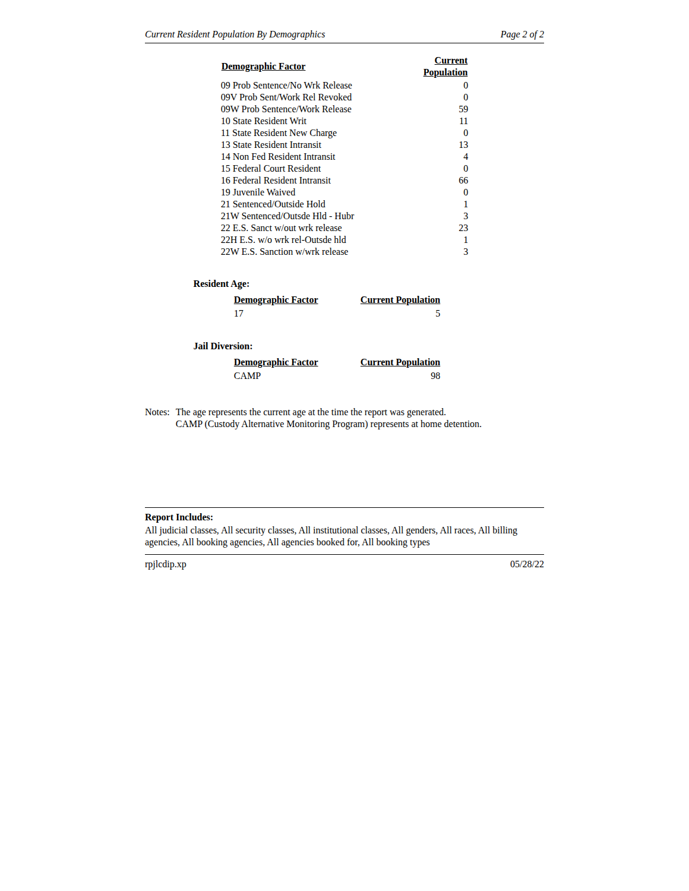Current Resident Population By Demographics
Page 2 of 2
| Demographic Factor | Current Population |
| --- | --- |
| 09 Prob Sentence/No Wrk Release | 0 |
| 09V Prob Sent/Work Rel Revoked | 0 |
| 09W Prob Sentence/Work Release | 59 |
| 10 State Resident Writ | 11 |
| 11 State Resident New Charge | 0 |
| 13 State Resident Intransit | 13 |
| 14 Non Fed Resident Intransit | 4 |
| 15 Federal Court Resident | 0 |
| 16 Federal Resident Intransit | 66 |
| 19 Juvenile Waived | 0 |
| 21 Sentenced/Outside Hold | 1 |
| 21W Sentenced/Outsde Hld - Hubr | 3 |
| 22 E.S. Sanct w/out wrk release | 23 |
| 22H E.S. w/o wrk rel-Outsde hld | 1 |
| 22W E.S. Sanction w/wrk release | 3 |
Resident Age:
| Demographic Factor | Current Population |
| --- | --- |
| 17 | 5 |
Jail Diversion:
| Demographic Factor | Current Population |
| --- | --- |
| CAMP | 98 |
Notes:
The age represents the current age at the time the report was generated.
CAMP (Custody Alternative Monitoring Program) represents at home detention.
Report Includes:
All judicial classes, All security classes, All institutional classes, All genders, All races, All billing agencies, All booking agencies, All agencies booked for, All booking types
rpjlcdip.xp
05/28/22